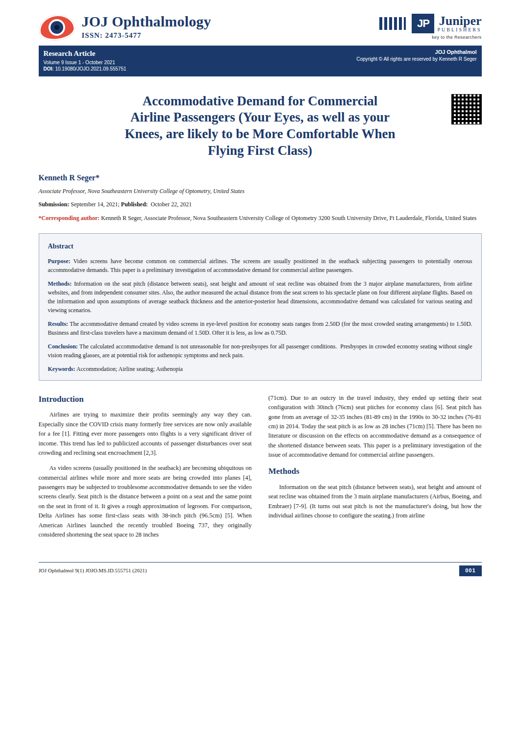JOJ Ophthalmology
ISSN: 2473-5477
JP JuniperPUBLISHERS
key to the Researchers
Research Article
Volume 9 Issue 1 - October 2021
DOI: 10.19080/JOJO.2021.09.555751
JOJ Ophthalmol
Copyright © All rights are reserved by Kenneth R Seger
Accommodative Demand for Commercial
Airline Passengers (Your Eyes, as well as your
Knees, are likely to be More Comfortable When
Flying First Class)
Kenneth R Seger*
Associate Professor, Nova Southeastern University College of Optometry, United States
Submission: September 14, 2021; Published: October 22, 2021
*Corresponding author: Kenneth R Seger, Associate Professor, Nova Southeastern University College of Optometry 3200 South University Drive, Ft Lauderdale, Florida, United States
Abstract
Purpose: Video screens have become common on commercial airlines. The screens are usually positioned in the seatback subjecting passengers to potentially onerous accommodative demands. This paper is a preliminary investigation of accommodative demand for commercial airline passengers.
Methods: Information on the seat pitch (distance between seats), seat height and amount of seat recline was obtained from the 3 major airplane manufacturers, from airline websites, and from independent consumer sites. Also, the author measured the actual distance from the seat screen to his spectacle plane on four different airplane flights. Based on the information and upon assumptions of average seatback thickness and the anterior-posterior head dimensions, accommodative demand was calculated for various seating and viewing scenarios.
Results: The accommodative demand created by video screens in eye-level position for economy seats ranges from 2.50D (for the most crowded seating arrangements) to 1.50D. Business and first-class travelers have a maximum demand of 1.50D. Ofter it is less, as low as 0.75D.
Conclusion: The calculated accommodative demand is not unreasonable for non-presbyopes for all passenger conditions. Presbyopes in crowded economy seating without single vision reading glasses, are at potential risk for asthenopic symptoms and neck pain.
Keywords: Accommodation; Airline seating; Asthenopia
Introduction
Airlines are trying to maximize their profits seemingly any way they can. Especially since the COVID crisis many formerly free services are now only available for a fee [1]. Fitting ever more passengers onto flights is a very significant driver of income. This trend has led to publicized accounts of passenger disturbances over seat crowding and reclining seat encroachment [2,3].
As video screens (usually positioned in the seatback) are becoming ubiquitous on commercial airlines while more and more seats are being crowded into planes [4], passengers may be subjected to troublesome accommodative demands to see the video screens clearly. Seat pitch is the distance between a point on a seat and the same point on the seat in front of it. It gives a rough approximation of legroom. For comparison, Delta Airlines has some first-class seats with 38-inch pitch (96.5cm) [5]. When American Airlines launched the recently troubled Boeing 737, they originally considered shortening the seat space to 28 inches
(71cm). Due to an outcry in the travel industry, they ended up setting their seat configuration with 30inch (76cm) seat pitches for economy class [6]. Seat pitch has gone from an average of 32-35 inches (81-89 cm) in the 1990s to 30-32 inches (76-81 cm) in 2014. Today the seat pitch is as low as 28 inches (71cm) [5]. There has been no literature or discussion on the effects on accommodative demand as a consequence of the shortened distance between seats. This paper is a preliminary investigation of the issue of accommodative demand for commercial airline passengers.
Methods
Information on the seat pitch (distance between seats), seat height and amount of seat recline was obtained from the 3 main airplane manufacturers (Airbus, Boeing, and Embraer) [7-9]. (It turns out seat pitch is not the manufacturer's doing, but how the individual airlines choose to configure the seating.) from airline
JOJ Ophthalmol 9(1) JOJO.MS.ID.555751 (2021)
001